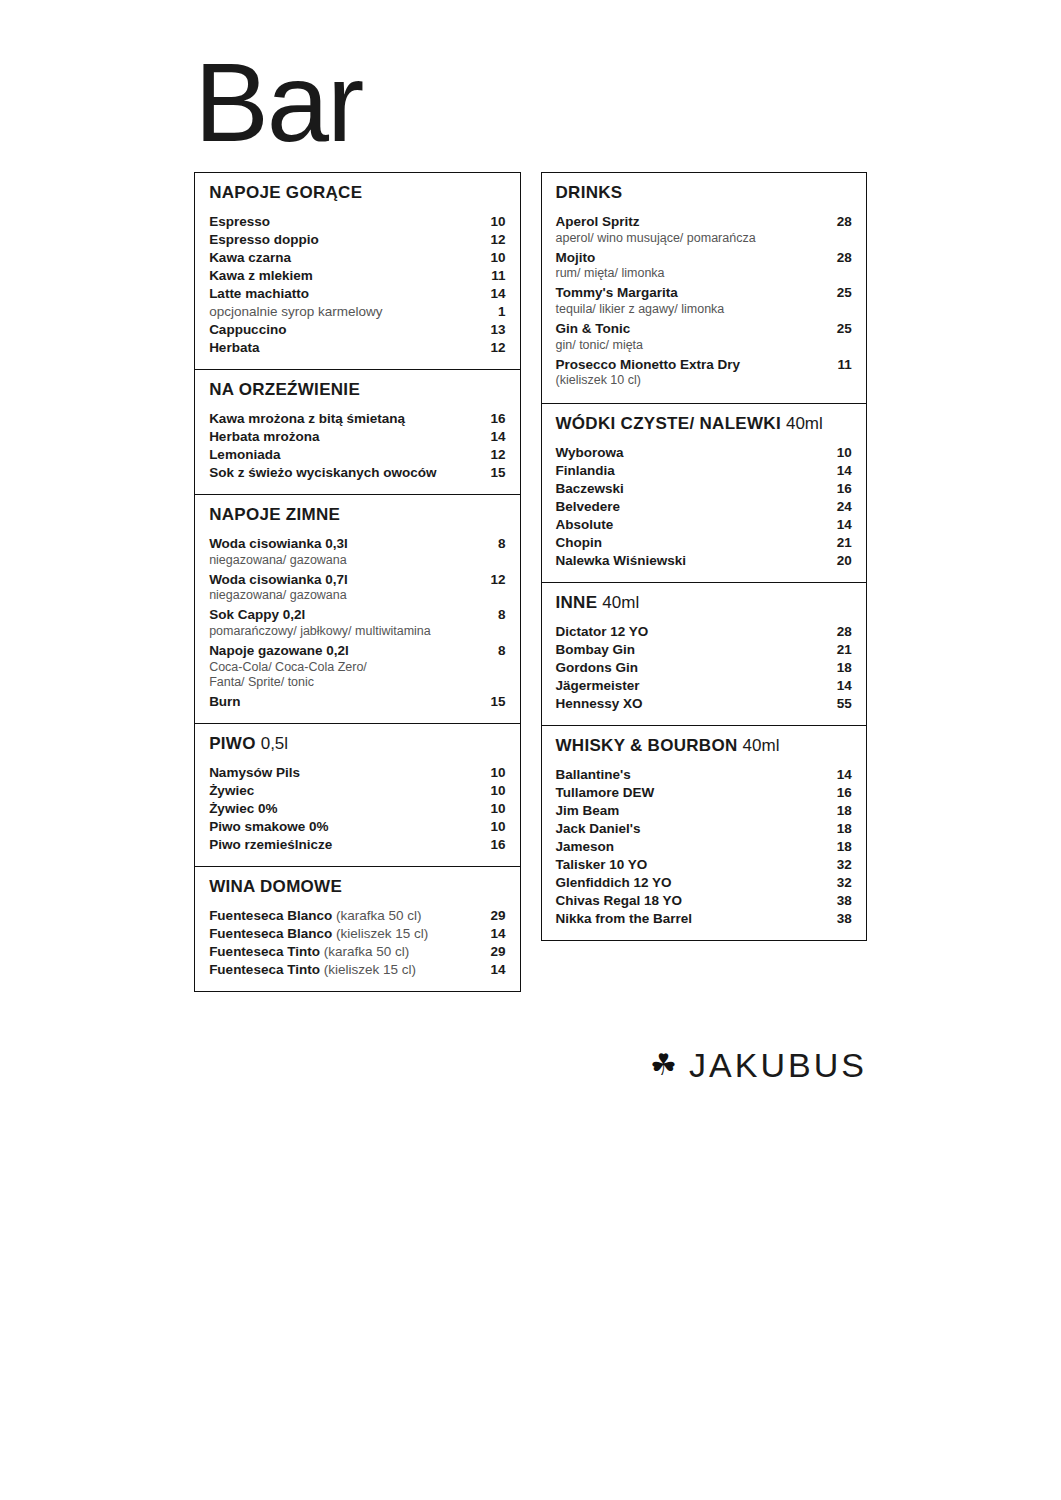Bar
Napoje gorące
Espresso 10
Espresso doppio 12
Kawa czarna 10
Kawa z mlekiem 11
Latte machiatto 14
opcjonalnie syrop karmelowy 1
Cappuccino 13
Herbata 12
Na orzeźwienie
Kawa mrożona z bitą śmietaną 16
Herbata mrożona 14
Lemoniada 12
Sok z świeżo wyciskanych owoców 15
Napoje zimne
Woda cisowianka 0,3l 8
niegazowana/ gazowana
Woda cisowianka 0,7l 12
niegazowana/ gazowana
Sok Cappy 0,2l 8
pomarańczowy/ jabłkowy/ multiwitamina
Napoje gazowane 0,2l 8
Coca-Cola/ Coca-Cola Zero/
Fanta/ Sprite/ tonic
Burn 15
Piwo 0,5l
Namysów Pils 10
Żywiec 10
Żywiec 0% 10
Piwo smakowe 0% 10
Piwo rzemieślnicze 16
Wina domowe
Fuenteseca Blanco (karafka 50 cl) 29
Fuenteseca Blanco (kieliszek 15 cl) 14
Fuenteseca Tinto (karafka 50 cl) 29
Fuenteseca Tinto (kieliszek 15 cl) 14
Drinks
Aperol Spritz 28
aperol/ wino musujące/ pomarańcza
Mojito 28
rum/ mięta/ limonka
Tommy's Margarita 25
tequila/ likier z agawy/ limonka
Gin & Tonic 25
gin/ tonic/ mięta
Prosecco Mionetto Extra Dry 11
(kieliszek 10 cl)
Wódki czyste/ Nalewki 40ml
Wyborowa 10
Finlandia 14
Baczewski 16
Belvedere 24
Absolute 14
Chopin 21
Nalewka Wiśniewski 20
Inne 40ml
Dictator 12 YO 28
Bombay Gin 21
Gordons Gin 18
Jägermeister 14
Hennessy XO 55
Whisky & Bourbon 40ml
Ballantine's 14
Tullamore DEW 16
Jim Beam 18
Jack Daniel's 18
Jameson 18
Talisker 10 YO 32
Glenfiddich 12 YO 32
Chivas Regal 18 YO 38
Nikka from the Barrel 38
☘ JAKUBUS